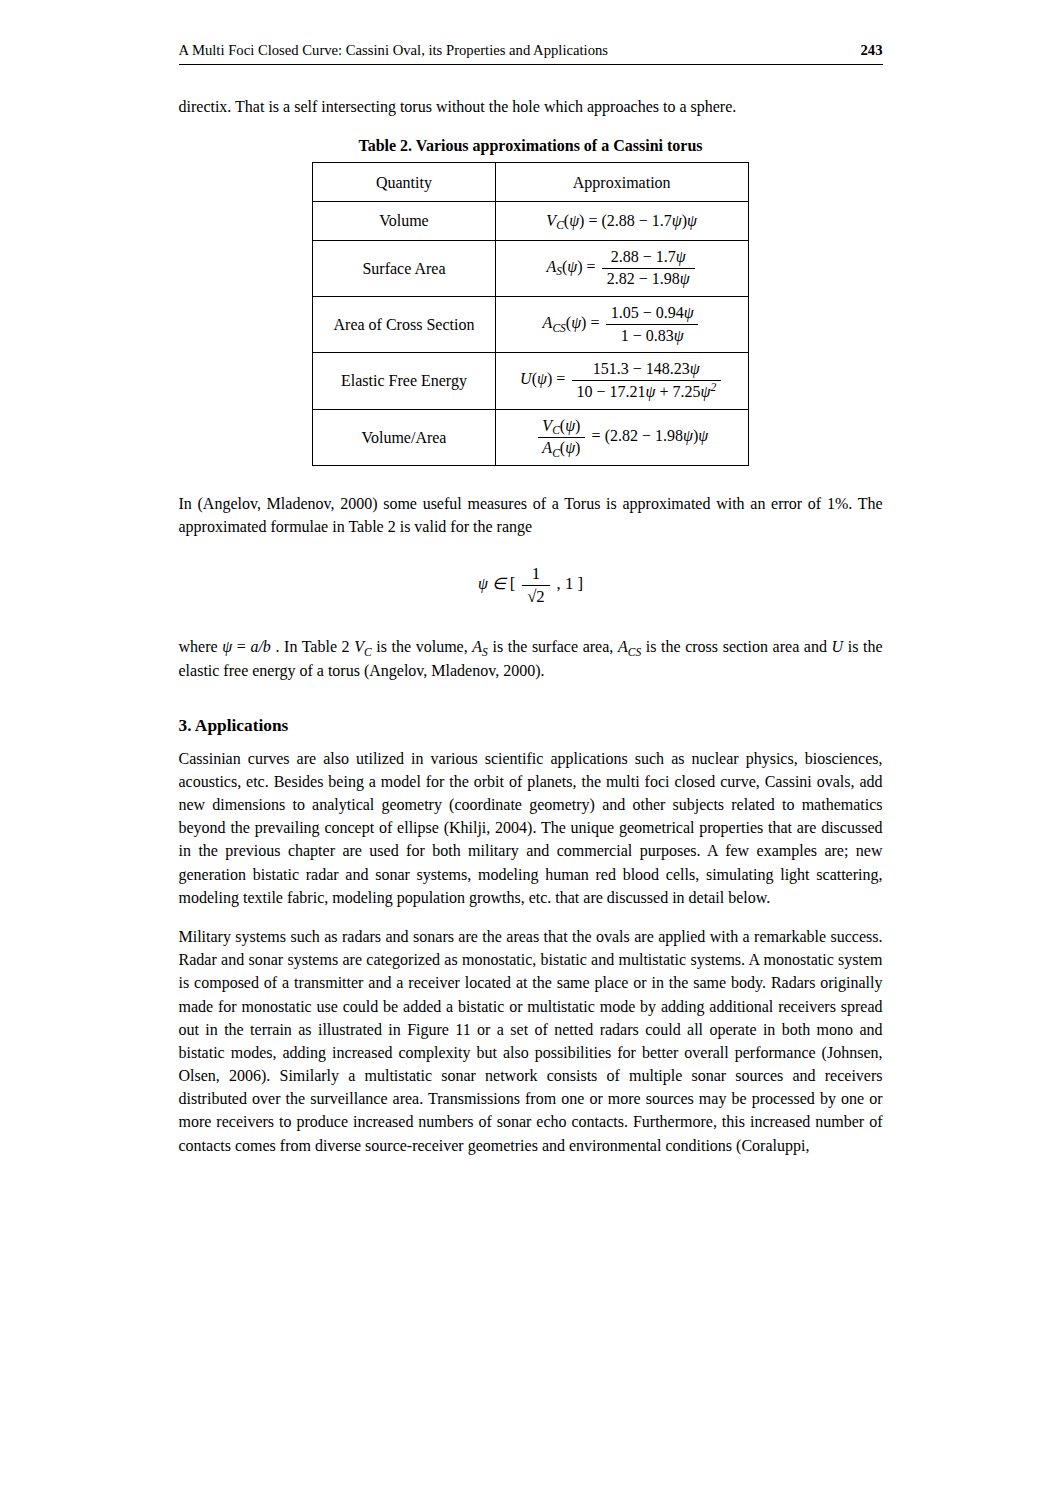A Multi Foci Closed Curve: Cassini Oval, its Properties and Applications 243
directix. That is a self intersecting torus without the hole which approaches to a sphere.
Table 2. Various approximations of a Cassini torus
| Quantity | Approximation |
| --- | --- |
| Volume | V C ( ψ ) = ( 2.88 − 1.7 ψ ) ψ |
| Surface Area | A S ( ψ ) = 2.88 − 1.7 ψ 2.82 − 1.98 ψ |
| Area of Cross Section | A CS ( ψ ) = 1.05 − 0.94 ψ 1 − 0.83 ψ |
| Elastic Free Energy | U ( ψ ) = 151.3 − 148.23 ψ 10 − 17.21 ψ + 7.25 ψ 2 |
| Volume/Area | V C ( ψ ) A C ( ψ ) = ( 2.82 − 1.98 ψ ) ψ |
In (Angelov, Mladenov, 2000) some useful measures of a Torus is approximated with an error of 1%. The approximated formulae in Table 2 is valid for the range
ψ ∈ [ 1 √2 , 1 ]
where ψ = a/b . In Table 2 VC is the volume, AS is the surface area, ACS is the cross section area and U is the elastic free energy of a torus (Angelov, Mladenov, 2000).
3. Applications
Cassinian curves are also utilized in various scientific applications such as nuclear physics, biosciences, acoustics, etc. Besides being a model for the orbit of planets, the multi foci closed curve, Cassini ovals, add new dimensions to analytical geometry (coordinate geometry) and other subjects related to mathematics beyond the prevailing concept of ellipse (Khilji, 2004). The unique geometrical properties that are discussed in the previous chapter are used for both military and commercial purposes. A few examples are; new generation bistatic radar and sonar systems, modeling human red blood cells, simulating light scattering, modeling textile fabric, modeling population growths, etc. that are discussed in detail below.
Military systems such as radars and sonars are the areas that the ovals are applied with a remarkable success. Radar and sonar systems are categorized as monostatic, bistatic and multistatic systems. A monostatic system is composed of a transmitter and a receiver located at the same place or in the same body. Radars originally made for monostatic use could be added a bistatic or multistatic mode by adding additional receivers spread out in the terrain as illustrated in Figure 11 or a set of netted radars could all operate in both mono and bistatic modes, adding increased complexity but also possibilities for better overall performance (Johnsen, Olsen, 2006). Similarly a multistatic sonar network consists of multiple sonar sources and receivers distributed over the surveillance area. Transmissions from one or more sources may be processed by one or more receivers to produce increased numbers of sonar echo contacts. Furthermore, this increased number of contacts comes from diverse source-receiver geometries and environmental conditions (Coraluppi,